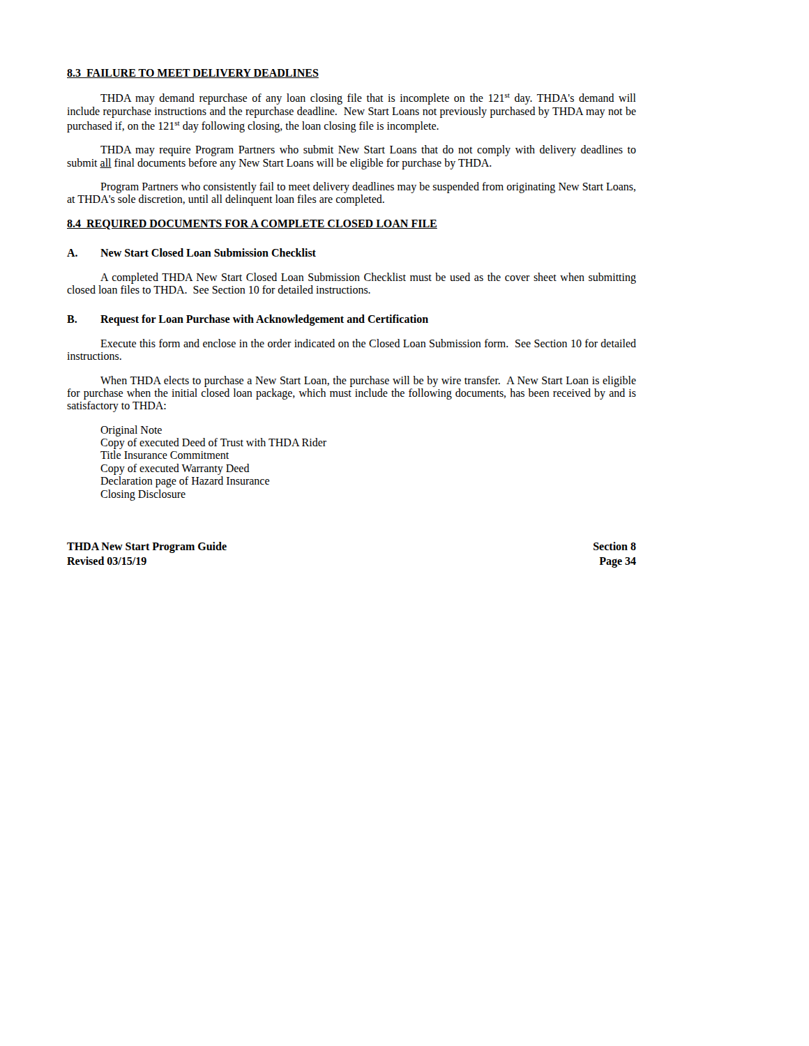8.3 FAILURE TO MEET DELIVERY DEADLINES
THDA may demand repurchase of any loan closing file that is incomplete on the 121st day. THDA's demand will include repurchase instructions and the repurchase deadline. New Start Loans not previously purchased by THDA may not be purchased if, on the 121st day following closing, the loan closing file is incomplete.
THDA may require Program Partners who submit New Start Loans that do not comply with delivery deadlines to submit all final documents before any New Start Loans will be eligible for purchase by THDA.
Program Partners who consistently fail to meet delivery deadlines may be suspended from originating New Start Loans, at THDA's sole discretion, until all delinquent loan files are completed.
8.4 REQUIRED DOCUMENTS FOR A COMPLETE CLOSED LOAN FILE
A. New Start Closed Loan Submission Checklist
A completed THDA New Start Closed Loan Submission Checklist must be used as the cover sheet when submitting closed loan files to THDA. See Section 10 for detailed instructions.
B. Request for Loan Purchase with Acknowledgement and Certification
Execute this form and enclose in the order indicated on the Closed Loan Submission form. See Section 10 for detailed instructions.
When THDA elects to purchase a New Start Loan, the purchase will be by wire transfer. A New Start Loan is eligible for purchase when the initial closed loan package, which must include the following documents, has been received by and is satisfactory to THDA:
Original Note
Copy of executed Deed of Trust with THDA Rider
Title Insurance Commitment
Copy of executed Warranty Deed
Declaration page of Hazard Insurance
Closing Disclosure
THDA New Start Program Guide
Revised 03/15/19
Section 8
Page 34